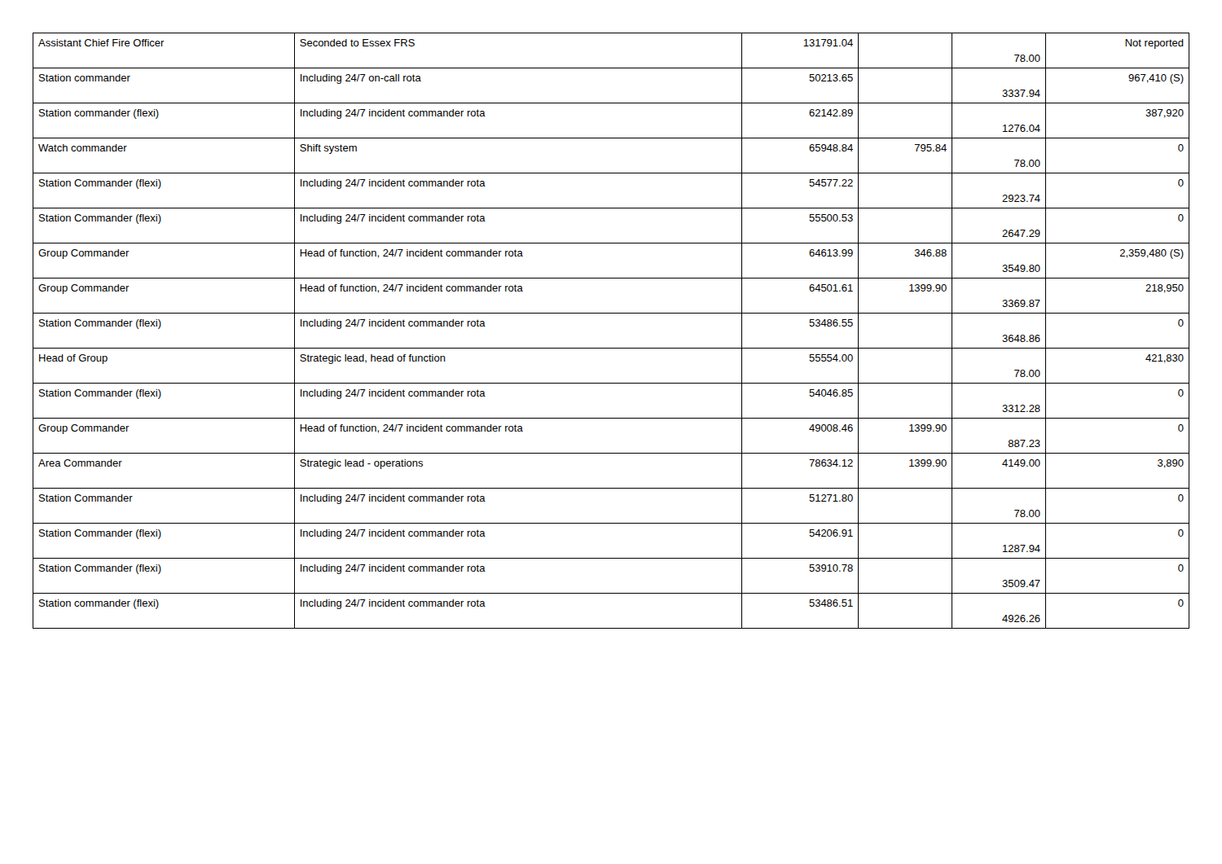| Assistant Chief Fire Officer | Seconded to Essex FRS | 131791.04 | | 78.00 | Not reported |
| Station commander | Including 24/7 on-call rota | 50213.65 | | 3337.94 | 967,410 (S) |
| Station commander (flexi) | Including 24/7 incident commander rota | 62142.89 | | 1276.04 | 387,920 |
| Watch commander | Shift system | 65948.84 | 795.84 | 78.00 | 0 |
| Station Commander (flexi) | Including 24/7 incident commander rota | 54577.22 | | 2923.74 | 0 |
| Station Commander (flexi) | Including 24/7 incident commander rota | 55500.53 | | 2647.29 | 0 |
| Group Commander | Head of function, 24/7 incident commander rota | 64613.99 | 346.88 | 3549.80 | 2,359,480 (S) |
| Group Commander | Head of function, 24/7 incident commander rota | 64501.61 | 1399.90 | 3369.87 | 218,950 |
| Station Commander (flexi) | Including 24/7 incident commander rota | 53486.55 | | 3648.86 | 0 |
| Head of Group | Strategic lead, head of function | 55554.00 | | 78.00 | 421,830 |
| Station Commander (flexi) | Including 24/7 incident commander rota | 54046.85 | | 3312.28 | 0 |
| Group Commander | Head of function, 24/7 incident commander rota | 49008.46 | 1399.90 | 887.23 | 0 |
| Area Commander | Strategic lead - operations | 78634.12 | 1399.90 | 4149.00 | 3,890 |
| Station Commander | Including 24/7 incident commander rota | 51271.80 | | 78.00 | 0 |
| Station Commander (flexi) | Including 24/7 incident commander rota | 54206.91 | | 1287.94 | 0 |
| Station Commander (flexi) | Including 24/7 incident commander rota | 53910.78 | | 3509.47 | 0 |
| Station commander (flexi) | Including 24/7 incident commander rota | 53486.51 | | 4926.26 | 0 |